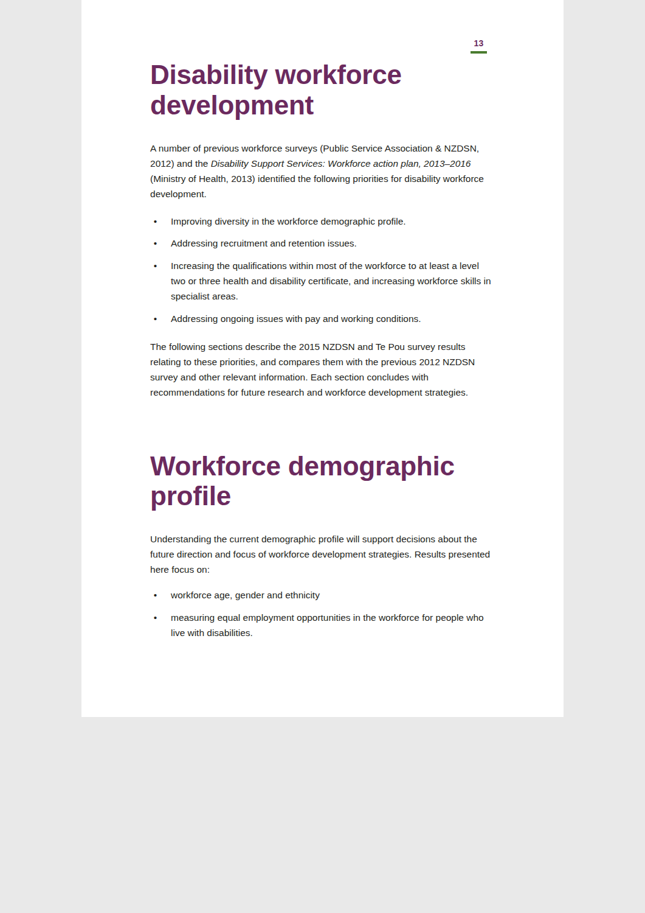13
Disability workforce development
A number of previous workforce surveys (Public Service Association & NZDSN, 2012) and the Disability Support Services: Workforce action plan, 2013–2016 (Ministry of Health, 2013) identified the following priorities for disability workforce development.
Improving diversity in the workforce demographic profile.
Addressing recruitment and retention issues.
Increasing the qualifications within most of the workforce to at least a level two or three health and disability certificate, and increasing workforce skills in specialist areas.
Addressing ongoing issues with pay and working conditions.
The following sections describe the 2015 NZDSN and Te Pou survey results relating to these priorities, and compares them with the previous 2012 NZDSN survey and other relevant information. Each section concludes with recommendations for future research and workforce development strategies.
Workforce demographic profile
Understanding the current demographic profile will support decisions about the future direction and focus of workforce development strategies. Results presented here focus on:
workforce age, gender and ethnicity
measuring equal employment opportunities in the workforce for people who live with disabilities.